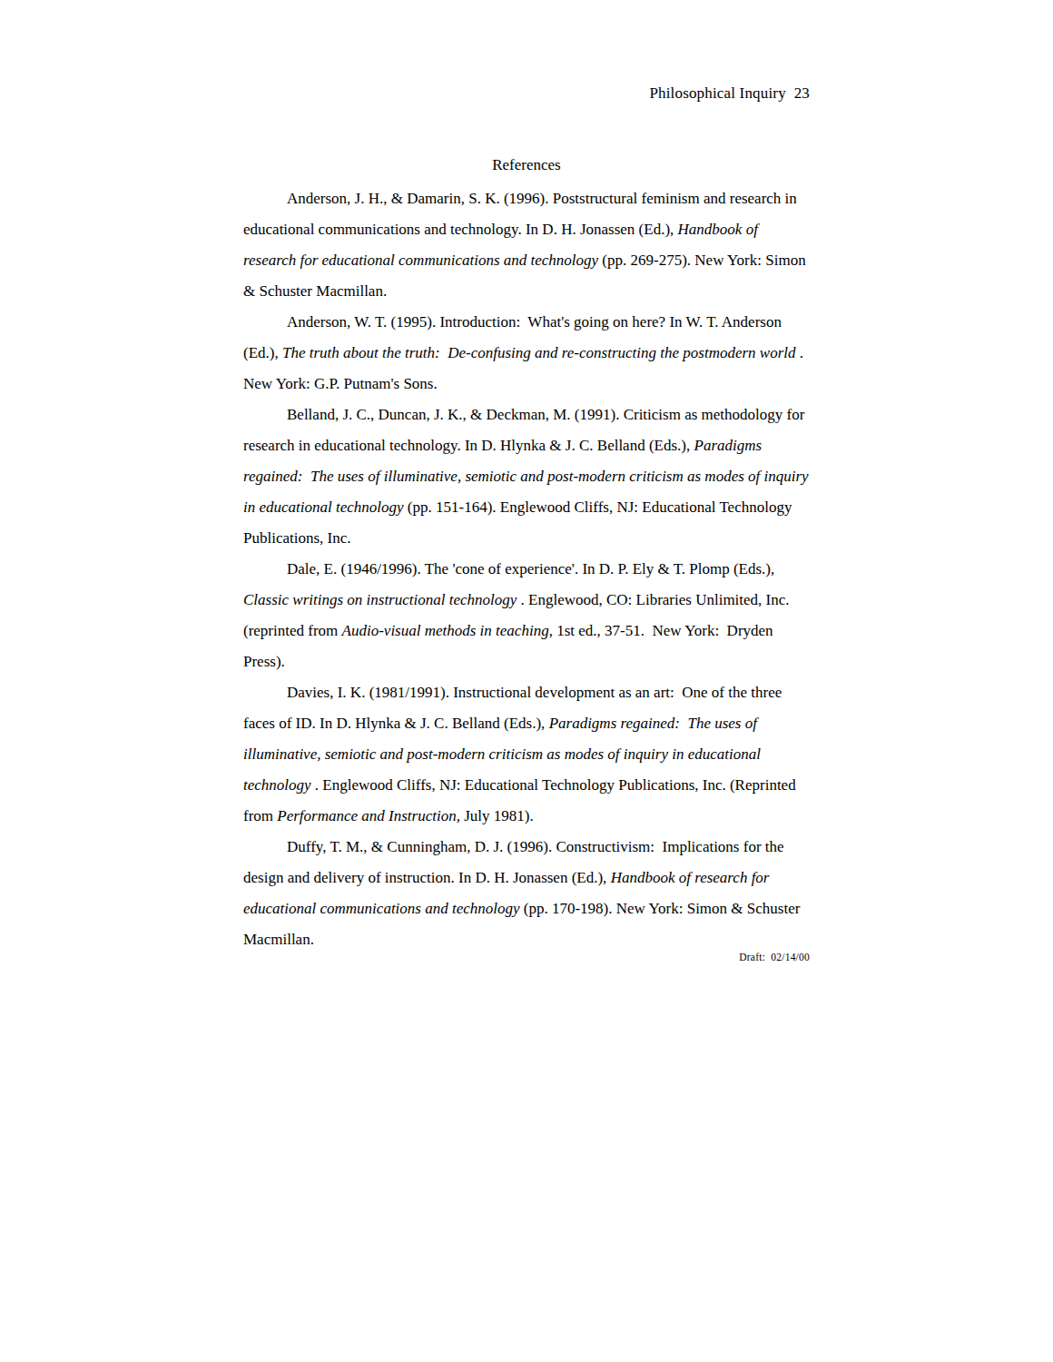Philosophical Inquiry 23
References
Anderson, J. H., & Damarin, S. K. (1996). Poststructural feminism and research in educational communications and technology. In D. H. Jonassen (Ed.), Handbook of research for educational communications and technology (pp. 269-275). New York: Simon & Schuster Macmillan.
Anderson, W. T. (1995). Introduction: What's going on here? In W. T. Anderson (Ed.), The truth about the truth: De-confusing and re-constructing the postmodern world . New York: G.P. Putnam's Sons.
Belland, J. C., Duncan, J. K., & Deckman, M. (1991). Criticism as methodology for research in educational technology. In D. Hlynka & J. C. Belland (Eds.), Paradigms regained: The uses of illuminative, semiotic and post-modern criticism as modes of inquiry in educational technology (pp. 151-164). Englewood Cliffs, NJ: Educational Technology Publications, Inc.
Dale, E. (1946/1996). The 'cone of experience'. In D. P. Ely & T. Plomp (Eds.), Classic writings on instructional technology . Englewood, CO: Libraries Unlimited, Inc. (reprinted from Audio-visual methods in teaching, 1st ed., 37-51. New York: Dryden Press).
Davies, I. K. (1981/1991). Instructional development as an art: One of the three faces of ID. In D. Hlynka & J. C. Belland (Eds.), Paradigms regained: The uses of illuminative, semiotic and post-modern criticism as modes of inquiry in educational technology . Englewood Cliffs, NJ: Educational Technology Publications, Inc. (Reprinted from Performance and Instruction, July 1981).
Duffy, T. M., & Cunningham, D. J. (1996). Constructivism: Implications for the design and delivery of instruction. In D. H. Jonassen (Ed.), Handbook of research for educational communications and technology (pp. 170-198). New York: Simon & Schuster Macmillan.
Draft: 02/14/00